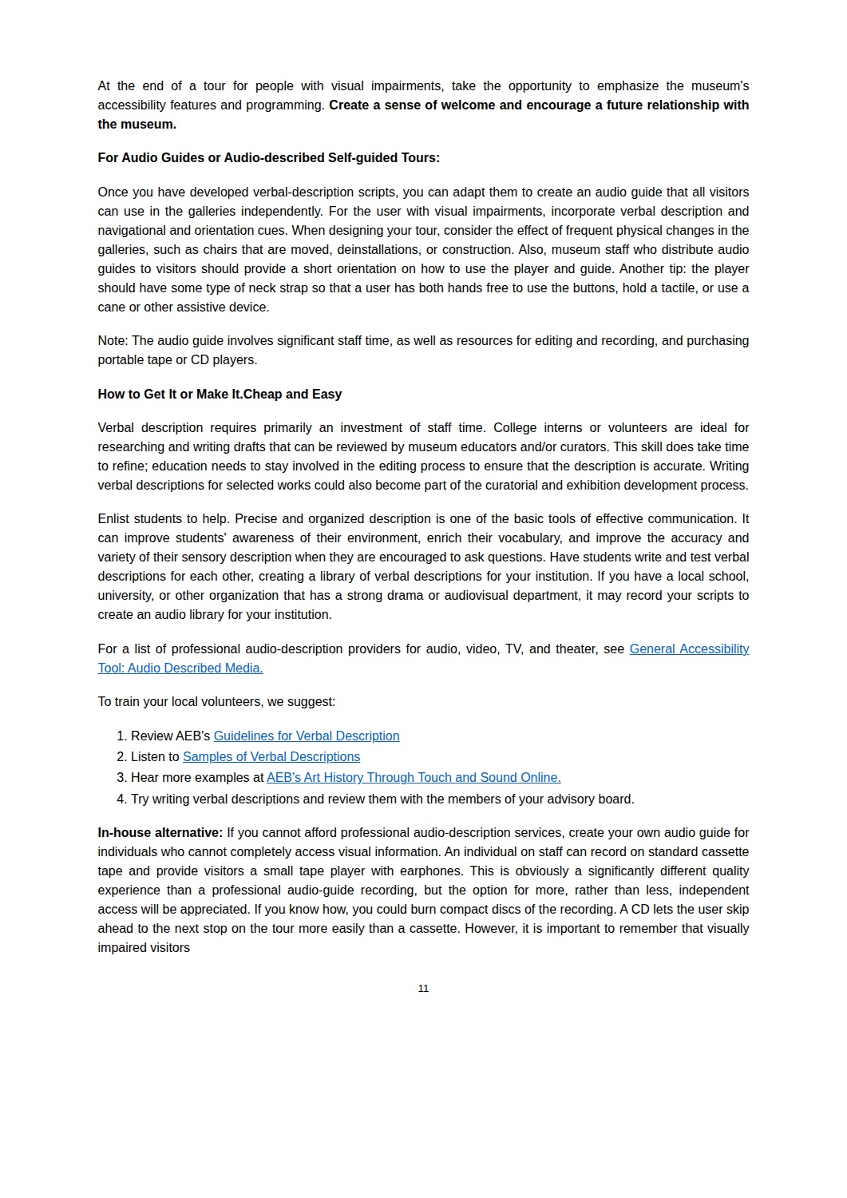At the end of a tour for people with visual impairments, take the opportunity to emphasize the museum's accessibility features and programming. Create a sense of welcome and encourage a future relationship with the museum.
For Audio Guides or Audio-described Self-guided Tours:
Once you have developed verbal-description scripts, you can adapt them to create an audio guide that all visitors can use in the galleries independently. For the user with visual impairments, incorporate verbal description and navigational and orientation cues. When designing your tour, consider the effect of frequent physical changes in the galleries, such as chairs that are moved, deinstallations, or construction. Also, museum staff who distribute audio guides to visitors should provide a short orientation on how to use the player and guide. Another tip: the player should have some type of neck strap so that a user has both hands free to use the buttons, hold a tactile, or use a cane or other assistive device.
Note: The audio guide involves significant staff time, as well as resources for editing and recording, and purchasing portable tape or CD players.
How to Get It or Make It.Cheap and Easy
Verbal description requires primarily an investment of staff time. College interns or volunteers are ideal for researching and writing drafts that can be reviewed by museum educators and/or curators. This skill does take time to refine; education needs to stay involved in the editing process to ensure that the description is accurate. Writing verbal descriptions for selected works could also become part of the curatorial and exhibition development process.
Enlist students to help. Precise and organized description is one of the basic tools of effective communication. It can improve students' awareness of their environment, enrich their vocabulary, and improve the accuracy and variety of their sensory description when they are encouraged to ask questions. Have students write and test verbal descriptions for each other, creating a library of verbal descriptions for your institution. If you have a local school, university, or other organization that has a strong drama or audiovisual department, it may record your scripts to create an audio library for your institution.
For a list of professional audio-description providers for audio, video, TV, and theater, see General Accessibility Tool: Audio Described Media.
To train your local volunteers, we suggest:
Review AEB's Guidelines for Verbal Description
Listen to Samples of Verbal Descriptions
Hear more examples at AEB's Art History Through Touch and Sound Online.
Try writing verbal descriptions and review them with the members of your advisory board.
In-house alternative: If you cannot afford professional audio-description services, create your own audio guide for individuals who cannot completely access visual information. An individual on staff can record on standard cassette tape and provide visitors a small tape player with earphones. This is obviously a significantly different quality experience than a professional audio-guide recording, but the option for more, rather than less, independent access will be appreciated. If you know how, you could burn compact discs of the recording. A CD lets the user skip ahead to the next stop on the tour more easily than a cassette. However, it is important to remember that visually impaired visitors
11